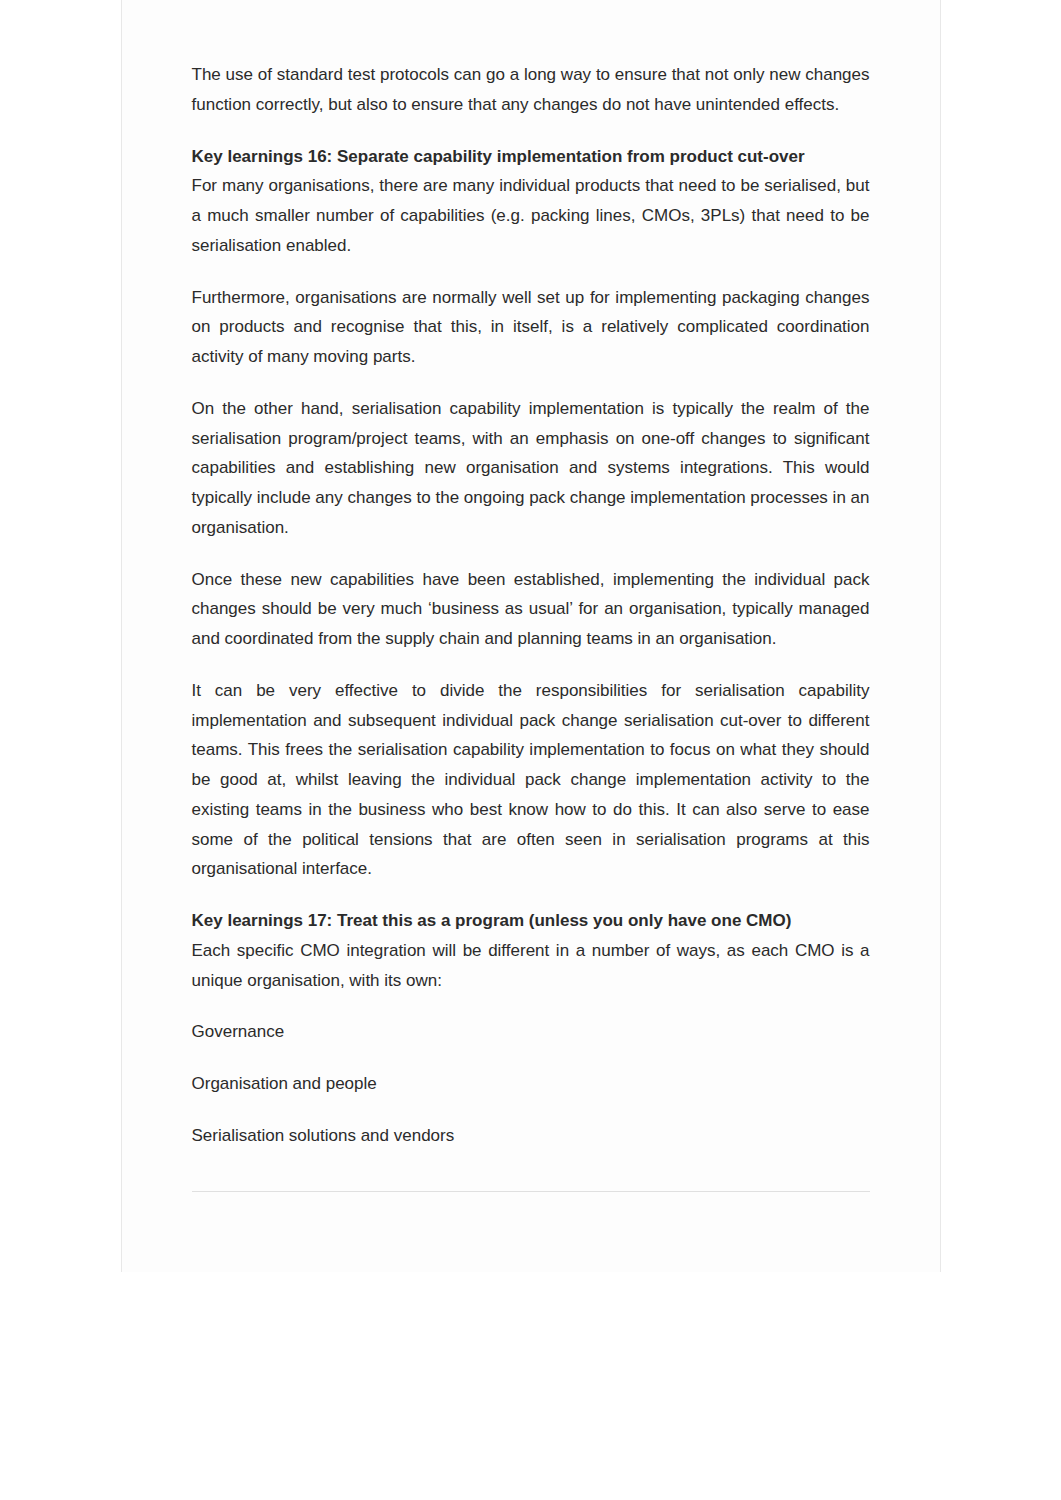The use of standard test protocols can go a long way to ensure that not only new changes function correctly, but also to ensure that any changes do not have unintended effects.
Key learnings 16: Separate capability implementation from product cut-over
For many organisations, there are many individual products that need to be serialised, but a much smaller number of capabilities (e.g. packing lines, CMOs, 3PLs) that need to be serialisation enabled.
Furthermore, organisations are normally well set up for implementing packaging changes on products and recognise that this, in itself, is a relatively complicated coordination activity of many moving parts.
On the other hand, serialisation capability implementation is typically the realm of the serialisation program/project teams, with an emphasis on one-off changes to significant capabilities and establishing new organisation and systems integrations. This would typically include any changes to the ongoing pack change implementation processes in an organisation.
Once these new capabilities have been established, implementing the individual pack changes should be very much ‘business as usual’ for an organisation, typically managed and coordinated from the supply chain and planning teams in an organisation.
It can be very effective to divide the responsibilities for serialisation capability implementation and subsequent individual pack change serialisation cut-over to different teams. This frees the serialisation capability implementation to focus on what they should be good at, whilst leaving the individual pack change implementation activity to the existing teams in the business who best know how to do this. It can also serve to ease some of the political tensions that are often seen in serialisation programs at this organisational interface.
Key learnings 17: Treat this as a program (unless you only have one CMO)
Each specific CMO integration will be different in a number of ways, as each CMO is a unique organisation, with its own:
Governance
Organisation and people
Serialisation solutions and vendors